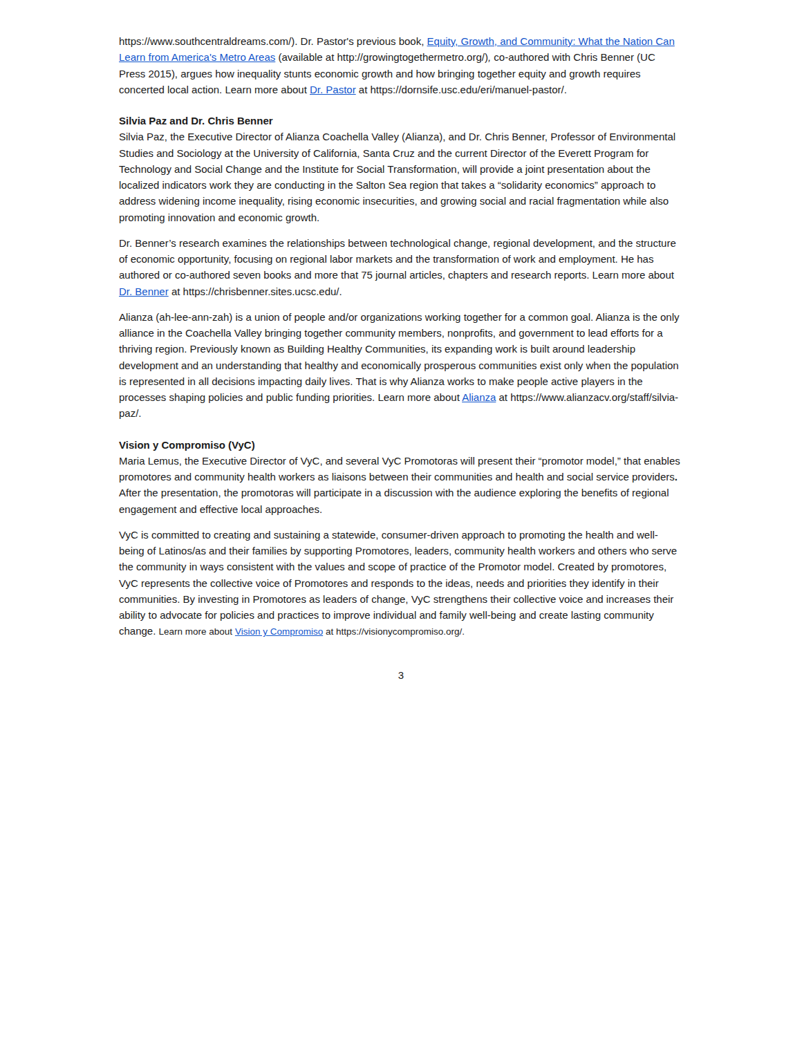https://www.southcentraldreams.com/). Dr. Pastor's previous book, Equity, Growth, and Community: What the Nation Can Learn from America's Metro Areas (available at http://growingtogethermetro.org/), co-authored with Chris Benner (UC Press 2015), argues how inequality stunts economic growth and how bringing together equity and growth requires concerted local action. Learn more about Dr. Pastor at https://dornsife.usc.edu/eri/manuel-pastor/.
Silvia Paz and Dr. Chris Benner
Silvia Paz, the Executive Director of Alianza Coachella Valley (Alianza), and Dr. Chris Benner, Professor of Environmental Studies and Sociology at the University of California, Santa Cruz and the current Director of the Everett Program for Technology and Social Change and the Institute for Social Transformation, will provide a joint presentation about the localized indicators work they are conducting in the Salton Sea region that takes a “solidarity economics” approach to address widening income inequality, rising economic insecurities, and growing social and racial fragmentation while also promoting innovation and economic growth.
Dr. Benner’s research examines the relationships between technological change, regional development, and the structure of economic opportunity, focusing on regional labor markets and the transformation of work and employment. He has authored or co-authored seven books and more that 75 journal articles, chapters and research reports. Learn more about Dr. Benner at https://chrisbenner.sites.ucsc.edu/.
Alianza (ah-lee-ann-zah) is a union of people and/or organizations working together for a common goal. Alianza is the only alliance in the Coachella Valley bringing together community members, nonprofits, and government to lead efforts for a thriving region. Previously known as Building Healthy Communities, its expanding work is built around leadership development and an understanding that healthy and economically prosperous communities exist only when the population is represented in all decisions impacting daily lives. That is why Alianza works to make people active players in the processes shaping policies and public funding priorities. Learn more about Alianza at https://www.alianzacv.org/staff/silvia-paz/.
Vision y Compromiso (VyC)
Maria Lemus, the Executive Director of VyC, and several VyC Promotoras will present their “promotor model,” that enables promotores and community health workers as liaisons between their communities and health and social service providers. After the presentation, the promotoras will participate in a discussion with the audience exploring the benefits of regional engagement and effective local approaches.
VyC is committed to creating and sustaining a statewide, consumer-driven approach to promoting the health and well-being of Latinos/as and their families by supporting Promotores, leaders, community health workers and others who serve the community in ways consistent with the values and scope of practice of the Promotor model. Created by promotores, VyC represents the collective voice of Promotores and responds to the ideas, needs and priorities they identify in their communities. By investing in Promotores as leaders of change, VyC strengthens their collective voice and increases their ability to advocate for policies and practices to improve individual and family well-being and create lasting community change. Learn more about Vision y Compromiso at https://visionycompromiso.org/.
3